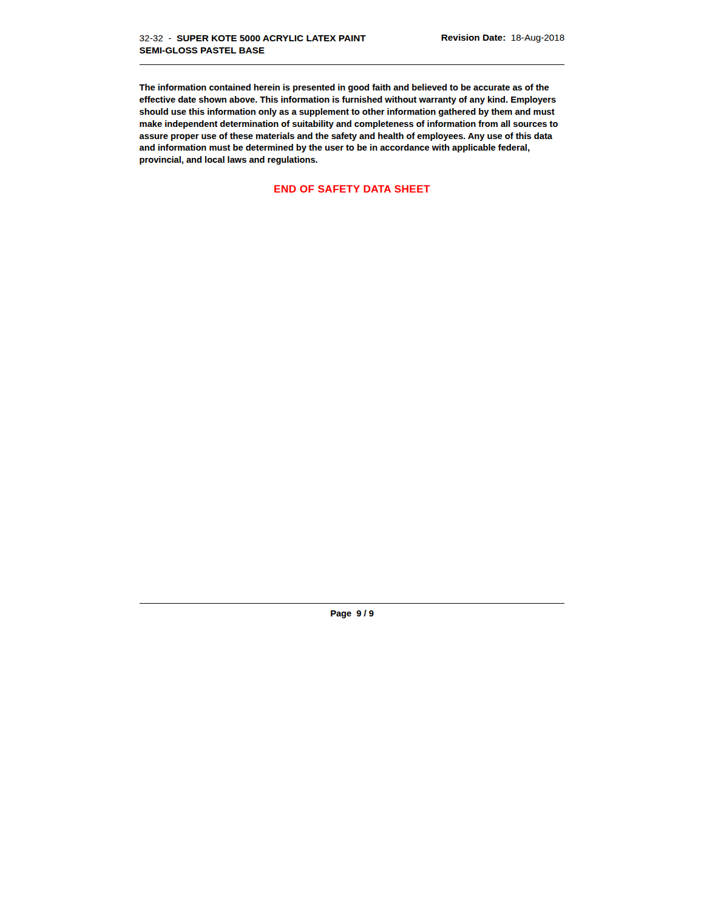32-32 - SUPER KOTE 5000 ACRYLIC LATEX PAINT
SEMI-GLOSS PASTEL BASE
Revision Date: 18-Aug-2018
The information contained herein is presented in good faith and believed to be accurate as of the effective date shown above. This information is furnished without warranty of any kind. Employers should use this information only as a supplement to other information gathered by them and must make independent determination of suitability and completeness of information from all sources to assure proper use of these materials and the safety and health of employees. Any use of this data and information must be determined by the user to be in accordance with applicable federal, provincial, and local laws and regulations.
END OF SAFETY DATA SHEET
Page 9 / 9